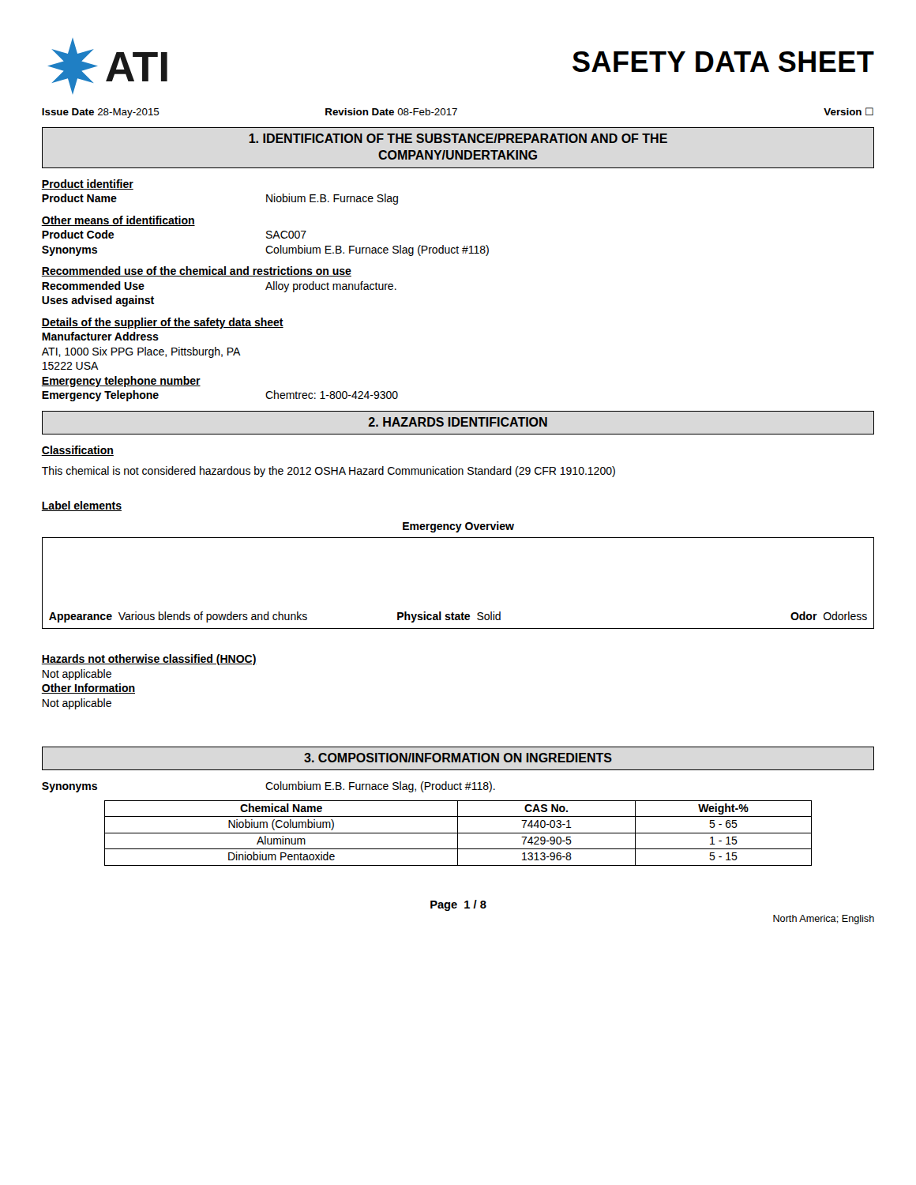ATI
SAFETY DATA SHEET
Issue Date 28-May-2015
Revision Date 08-Feb-2017
Version ☐
1. IDENTIFICATION OF THE SUBSTANCE/PREPARATION AND OF THE
COMPANY/UNDERTAKING
Product identifier
Product Name
Niobium E.B. Furnace Slag
Other means of identification
Product Code
SAC007
Synonyms
Columbium E.B. Furnace Slag (Product #118)
Recommended use of the chemical and restrictions on use
Recommended Use
Alloy product manufacture.
Uses advised against
Details of the supplier of the safety data sheet
Manufacturer Address
ATI, 1000 Six PPG Place, Pittsburgh, PA
15222 USA
Emergency telephone number
Emergency Telephone
Chemtrec: 1-800-424-9300
2. HAZARDS IDENTIFICATION
Classification
This chemical is not considered hazardous by the 2012 OSHA Hazard Communication Standard (29 CFR 1910.1200)
Label elements
Emergency Overview
Appearance Various blends of powders and chunks
Physical state Solid
Odor Odorless
Hazards not otherwise classified (HNOC)
Not applicable
Other Information
Not applicable
3. COMPOSITION/INFORMATION ON INGREDIENTS
Synonyms
Columbium E.B. Furnace Slag, (Product #118).
| Chemical Name | CAS No. | Weight-% |
| --- | --- | --- |
| Niobium (Columbium) | 7440-03-1 | 5 - 65 |
| Aluminum | 7429-90-5 | 1 - 15 |
| Diniobium Pentaoxide | 1313-96-8 | 5 - 15 |
Page 1 / 8
North America; English